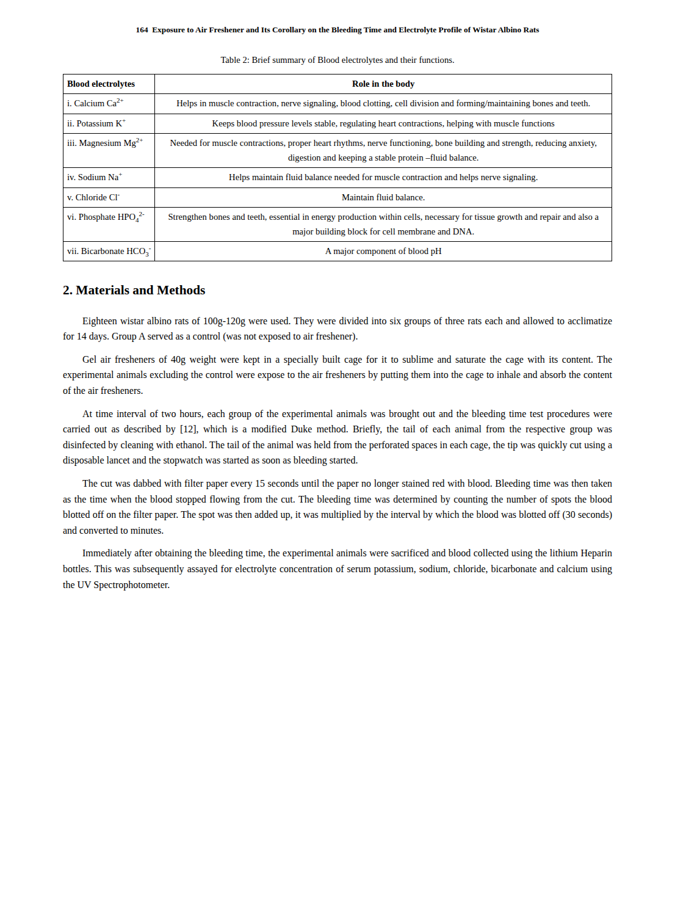164 Exposure to Air Freshener and Its Corollary on the Bleeding Time and Electrolyte Profile of Wistar Albino Rats
Table 2: Brief summary of Blood electrolytes and their functions.
| Blood electrolytes | Role in the body |
| --- | --- |
| i. Calcium Ca 2+ | Helps in muscle contraction, nerve signaling, blood clotting, cell division and forming/maintaining bones and teeth. |
| ii. Potassium K + | Keeps blood pressure levels stable, regulating heart contractions, helping with muscle functions |
| iii. Magnesium Mg 2+ | Needed for muscle contractions, proper heart rhythms, nerve functioning, bone building and strength, reducing anxiety, digestion and keeping a stable protein –fluid balance. |
| iv. Sodium Na + | Helps maintain fluid balance needed for muscle contraction and helps nerve signaling. |
| v. Chloride Cl - | Maintain fluid balance. |
| vi. Phosphate HPO 4 2- | Strengthen bones and teeth, essential in energy production within cells, necessary for tissue growth and repair and also a major building block for cell membrane and DNA. |
| vii. Bicarbonate HCO 3 - | A major component of blood pH |
2. Materials and Methods
Eighteen wistar albino rats of 100g-120g were used. They were divided into six groups of three rats each and allowed to acclimatize for 14 days. Group A served as a control (was not exposed to air freshener).
Gel air fresheners of 40g weight were kept in a specially built cage for it to sublime and saturate the cage with its content. The experimental animals excluding the control were expose to the air fresheners by putting them into the cage to inhale and absorb the content of the air fresheners.
At time interval of two hours, each group of the experimental animals was brought out and the bleeding time test procedures were carried out as described by [12], which is a modified Duke method. Briefly, the tail of each animal from the respective group was disinfected by cleaning with ethanol. The tail of the animal was held from the perforated spaces in each cage, the tip was quickly cut using a disposable lancet and the stopwatch was started as soon as bleeding started.
The cut was dabbed with filter paper every 15 seconds until the paper no longer stained red with blood. Bleeding time was then taken as the time when the blood stopped flowing from the cut. The bleeding time was determined by counting the number of spots the blood blotted off on the filter paper. The spot was then added up, it was multiplied by the interval by which the blood was blotted off (30 seconds) and converted to minutes.
Immediately after obtaining the bleeding time, the experimental animals were sacrificed and blood collected using the lithium Heparin bottles. This was subsequently assayed for electrolyte concentration of serum potassium, sodium, chloride, bicarbonate and calcium using the UV Spectrophotometer.